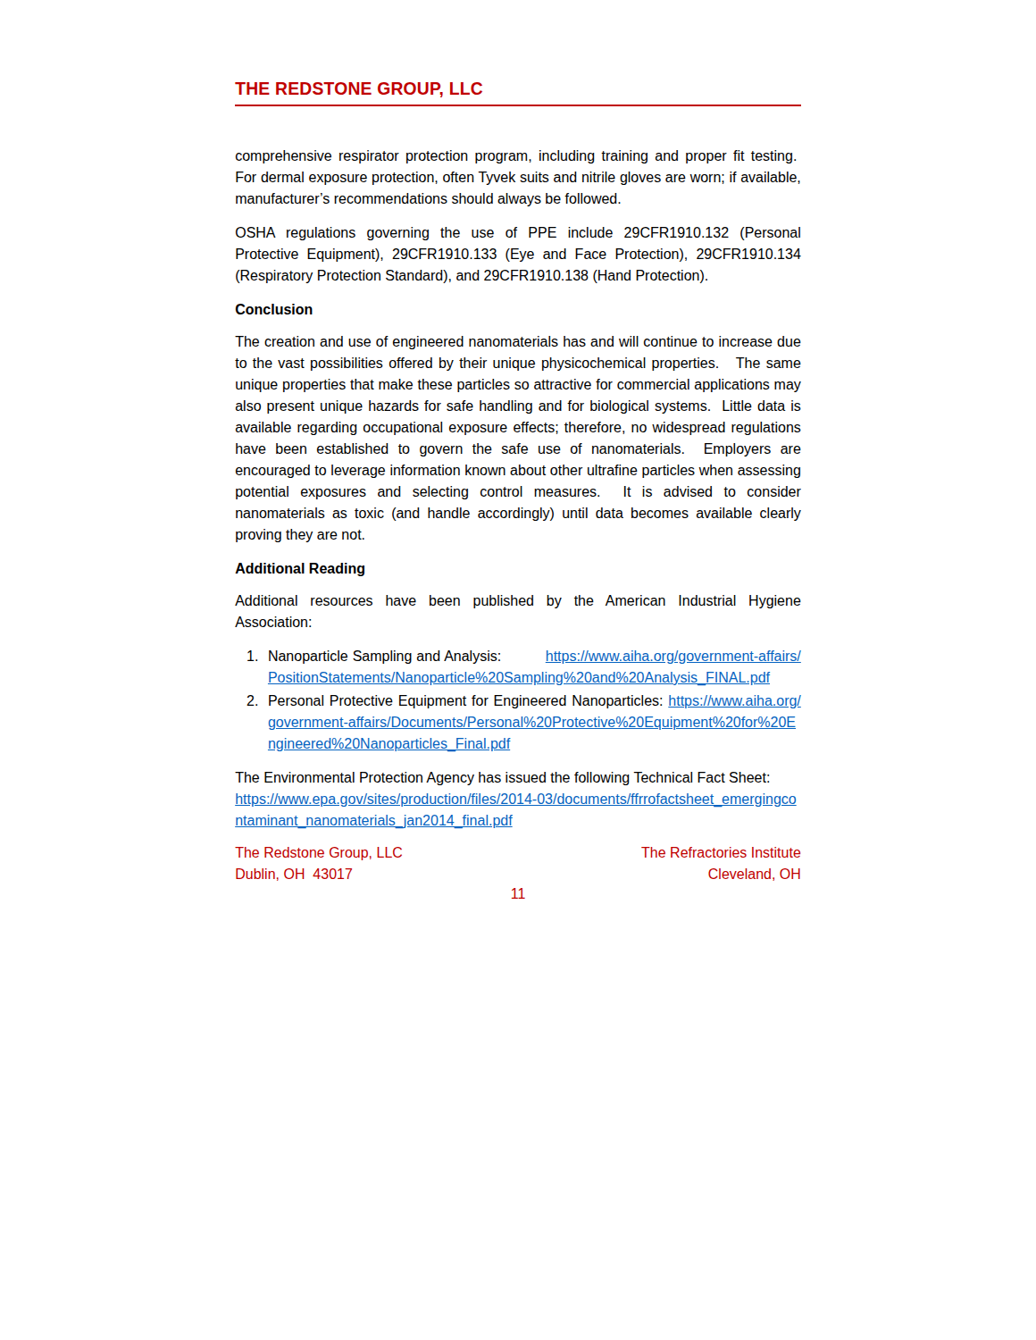THE REDSTONE GROUP, LLC
comprehensive respirator protection program, including training and proper fit testing. For dermal exposure protection, often Tyvek suits and nitrile gloves are worn; if available, manufacturer’s recommendations should always be followed.
OSHA regulations governing the use of PPE include 29CFR1910.132 (Personal Protective Equipment), 29CFR1910.133 (Eye and Face Protection), 29CFR1910.134 (Respiratory Protection Standard), and 29CFR1910.138 (Hand Protection).
Conclusion
The creation and use of engineered nanomaterials has and will continue to increase due to the vast possibilities offered by their unique physicochemical properties. The same unique properties that make these particles so attractive for commercial applications may also present unique hazards for safe handling and for biological systems. Little data is available regarding occupational exposure effects; therefore, no widespread regulations have been established to govern the safe use of nanomaterials. Employers are encouraged to leverage information known about other ultrafine particles when assessing potential exposures and selecting control measures. It is advised to consider nanomaterials as toxic (and handle accordingly) until data becomes available clearly proving they are not.
Additional Reading
Additional resources have been published by the American Industrial Hygiene Association:
Nanoparticle Sampling and Analysis: https://www.aiha.org/government-affairs/PositionStatements/Nanoparticle%20Sampling%20and%20Analysis_FINAL.pdf
Personal Protective Equipment for Engineered Nanoparticles: https://www.aiha.org/government-affairs/Documents/Personal%20Protective%20Equipment%20for%20Engineered%20Nanoparticles_Final.pdf
The Environmental Protection Agency has issued the following Technical Fact Sheet:
https://www.epa.gov/sites/production/files/2014-03/documents/ffrrofactsheet_emergingcontaminant_nanomaterials_jan2014_final.pdf
The Redstone Group, LLC
Dublin, OH 43017
The Refractories Institute
Cleveland, OH
11